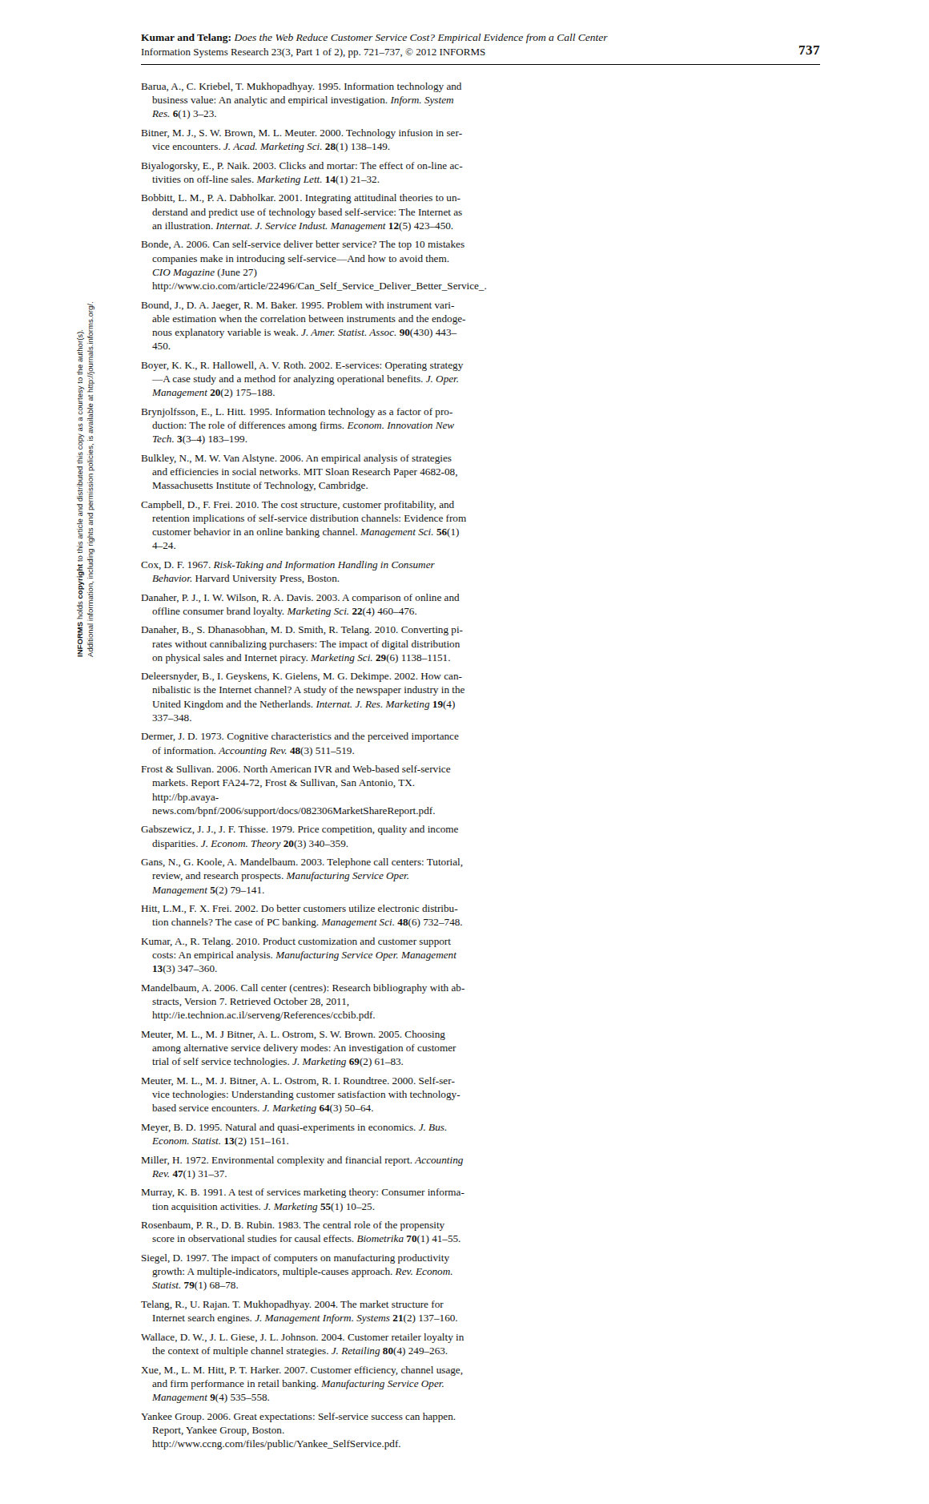INFORMS holds copyright to this article and distributed this copy as a courtesy to the author(s). Additional information, including rights and permission policies, is available at http://journals.informs.org/.
Kumar and Telang: Does the Web Reduce Customer Service Cost? Empirical Evidence from a Call Center
Information Systems Research 23(3, Part 1 of 2), pp. 721–737, © 2012 INFORMS
737
Barua, A., C. Kriebel, T. Mukhopadhyay. 1995. Information technology and business value: An analytic and empirical investigation. Inform. System Res. 6(1) 3–23.
Bitner, M. J., S. W. Brown, M. L. Meuter. 2000. Technology infusion in service encounters. J. Acad. Marketing Sci. 28(1) 138–149.
Biyalogorsky, E., P. Naik. 2003. Clicks and mortar: The effect of on-line activities on off-line sales. Marketing Lett. 14(1) 21–32.
Bobbitt, L. M., P. A. Dabholkar. 2001. Integrating attitudinal theories to understand and predict use of technology based self-service: The Internet as an illustration. Internat. J. Service Indust. Management 12(5) 423–450.
Bonde, A. 2006. Can self-service deliver better service? The top 10 mistakes companies make in introducing self-service—And how to avoid them. CIO Magazine (June 27) http://www.cio.com/article/22496/Can_Self_Service_Deliver_Better_Service_.
Bound, J., D. A. Jaeger, R. M. Baker. 1995. Problem with instrument variable estimation when the correlation between instruments and the endogenous explanatory variable is weak. J. Amer. Statist. Assoc. 90(430) 443–450.
Boyer, K. K., R. Hallowell, A. V. Roth. 2002. E-services: Operating strategy—A case study and a method for analyzing operational benefits. J. Oper. Management 20(2) 175–188.
Brynjolfsson, E., L. Hitt. 1995. Information technology as a factor of production: The role of differences among firms. Econom. Innovation New Tech. 3(3–4) 183–199.
Bulkley, N., M. W. Van Alstyne. 2006. An empirical analysis of strategies and efficiencies in social networks. MIT Sloan Research Paper 4682-08, Massachusetts Institute of Technology, Cambridge.
Campbell, D., F. Frei. 2010. The cost structure, customer profitability, and retention implications of self-service distribution channels: Evidence from customer behavior in an online banking channel. Management Sci. 56(1) 4–24.
Cox, D. F. 1967. Risk-Taking and Information Handling in Consumer Behavior. Harvard University Press, Boston.
Danaher, P. J., I. W. Wilson, R. A. Davis. 2003. A comparison of online and offline consumer brand loyalty. Marketing Sci. 22(4) 460–476.
Danaher, B., S. Dhanasobhan, M. D. Smith, R. Telang. 2010. Converting pirates without cannibalizing purchasers: The impact of digital distribution on physical sales and Internet piracy. Marketing Sci. 29(6) 1138–1151.
Deleersnyder, B., I. Geyskens, K. Gielens, M. G. Dekimpe. 2002. How cannibalistic is the Internet channel? A study of the newspaper industry in the United Kingdom and the Netherlands. Internat. J. Res. Marketing 19(4) 337–348.
Dermer, J. D. 1973. Cognitive characteristics and the perceived importance of information. Accounting Rev. 48(3) 511–519.
Frost & Sullivan. 2006. North American IVR and Web-based self-service markets. Report FA24-72, Frost & Sullivan, San Antonio, TX. http://bp.avaya-news.com/bpnf/2006/support/docs/082306MarketShareReport.pdf.
Gabszewicz, J. J., J. F. Thisse. 1979. Price competition, quality and income disparities. J. Econom. Theory 20(3) 340–359.
Gans, N., G. Koole, A. Mandelbaum. 2003. Telephone call centers: Tutorial, review, and research prospects. Manufacturing Service Oper. Management 5(2) 79–141.
Hitt, L.M., F. X. Frei. 2002. Do better customers utilize electronic distribution channels? The case of PC banking. Management Sci. 48(6) 732–748.
Kumar, A., R. Telang. 2010. Product customization and customer support costs: An empirical analysis. Manufacturing Service Oper. Management 13(3) 347–360.
Mandelbaum, A. 2006. Call center (centres): Research bibliography with abstracts, Version 7. Retrieved October 28, 2011, http://ie.technion.ac.il/serveng/References/ccbib.pdf.
Meuter, M. L., M. J Bitner, A. L. Ostrom, S. W. Brown. 2005. Choosing among alternative service delivery modes: An investigation of customer trial of self service technologies. J. Marketing 69(2) 61–83.
Meuter, M. L., M. J. Bitner, A. L. Ostrom, R. I. Roundtree. 2000. Self-service technologies: Understanding customer satisfaction with technology-based service encounters. J. Marketing 64(3) 50–64.
Meyer, B. D. 1995. Natural and quasi-experiments in economics. J. Bus. Econom. Statist. 13(2) 151–161.
Miller, H. 1972. Environmental complexity and financial report. Accounting Rev. 47(1) 31–37.
Murray, K. B. 1991. A test of services marketing theory: Consumer information acquisition activities. J. Marketing 55(1) 10–25.
Rosenbaum, P. R., D. B. Rubin. 1983. The central role of the propensity score in observational studies for causal effects. Biometrika 70(1) 41–55.
Siegel, D. 1997. The impact of computers on manufacturing productivity growth: A multiple-indicators, multiple-causes approach. Rev. Econom. Statist. 79(1) 68–78.
Telang, R., U. Rajan. T. Mukhopadhyay. 2004. The market structure for Internet search engines. J. Management Inform. Systems 21(2) 137–160.
Wallace, D. W., J. L. Giese, J. L. Johnson. 2004. Customer retailer loyalty in the context of multiple channel strategies. J. Retailing 80(4) 249–263.
Xue, M., L. M. Hitt, P. T. Harker. 2007. Customer efficiency, channel usage, and firm performance in retail banking. Manufacturing Service Oper. Management 9(4) 535–558.
Yankee Group. 2006. Great expectations: Self-service success can happen. Report, Yankee Group, Boston. http://www.ccng.com/files/public/Yankee_SelfService.pdf.